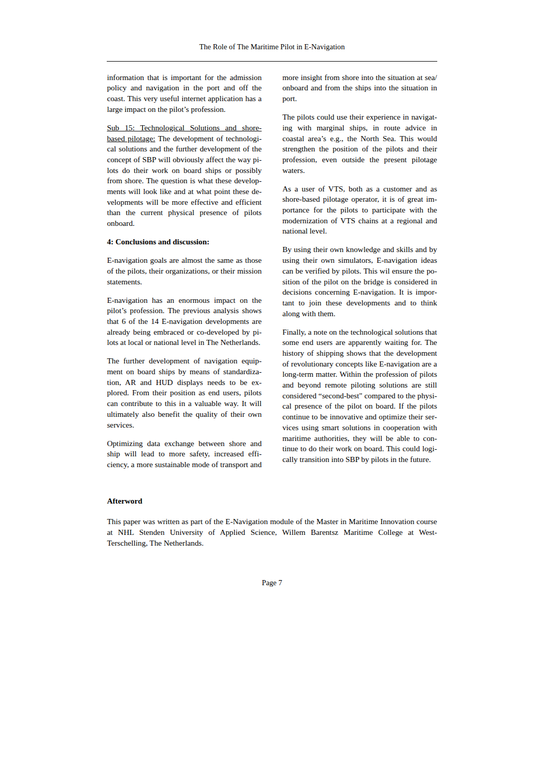The Role of The Maritime Pilot in E-Navigation
information that is important for the admission policy and navigation in the port and off the coast. This very useful internet application has a large impact on the pilot’s profession.
Sub 15: Technological Solutions and shore-based pilotage: The development of technological solutions and the further development of the concept of SBP will obviously affect the way pilots do their work on board ships or possibly from shore. The question is what these developments will look like and at what point these developments will be more effective and efficient than the current physical presence of pilots onboard.
4: Conclusions and discussion:
E-navigation goals are almost the same as those of the pilots, their organizations, or their mission statements.
E-navigation has an enormous impact on the pilot’s profession. The previous analysis shows that 6 of the 14 E-navigation developments are already being embraced or co-developed by pilots at local or national level in The Netherlands.
The further development of navigation equipment on board ships by means of standardization, AR and HUD displays needs to be explored. From their position as end users, pilots can contribute to this in a valuable way. It will ultimately also benefit the quality of their own services.
Optimizing data exchange between shore and ship will lead to more safety, increased efficiency, a more sustainable mode of transport and more insight from shore into the situation at sea/ onboard and from the ships into the situation in port.
The pilots could use their experience in navigating with marginal ships, in route advice in coastal area’s e.g., the North Sea. This would strengthen the position of the pilots and their profession, even outside the present pilotage waters.
As a user of VTS, both as a customer and as shore-based pilotage operator, it is of great importance for the pilots to participate with the modernization of VTS chains at a regional and national level.
By using their own knowledge and skills and by using their own simulators, E-navigation ideas can be verified by pilots. This wil ensure the position of the pilot on the bridge is considered in decisions concerning E-navigation. It is important to join these developments and to think along with them.
Finally, a note on the technological solutions that some end users are apparently waiting for. The history of shipping shows that the development of revolutionary concepts like E-navigation are a long-term matter. Within the profession of pilots and beyond remote piloting solutions are still considered “second-best" compared to the physical presence of the pilot on board. If the pilots continue to be innovative and optimize their services using smart solutions in cooperation with maritime authorities, they will be able to continue to do their work on board. This could logically transition into SBP by pilots in the future.
Afterword
This paper was written as part of the E-Navigation module of the Master in Maritime Innovation course at NHL Stenden University of Applied Science, Willem Barentsz Maritime College at West-Terschelling, The Netherlands.
Page 7